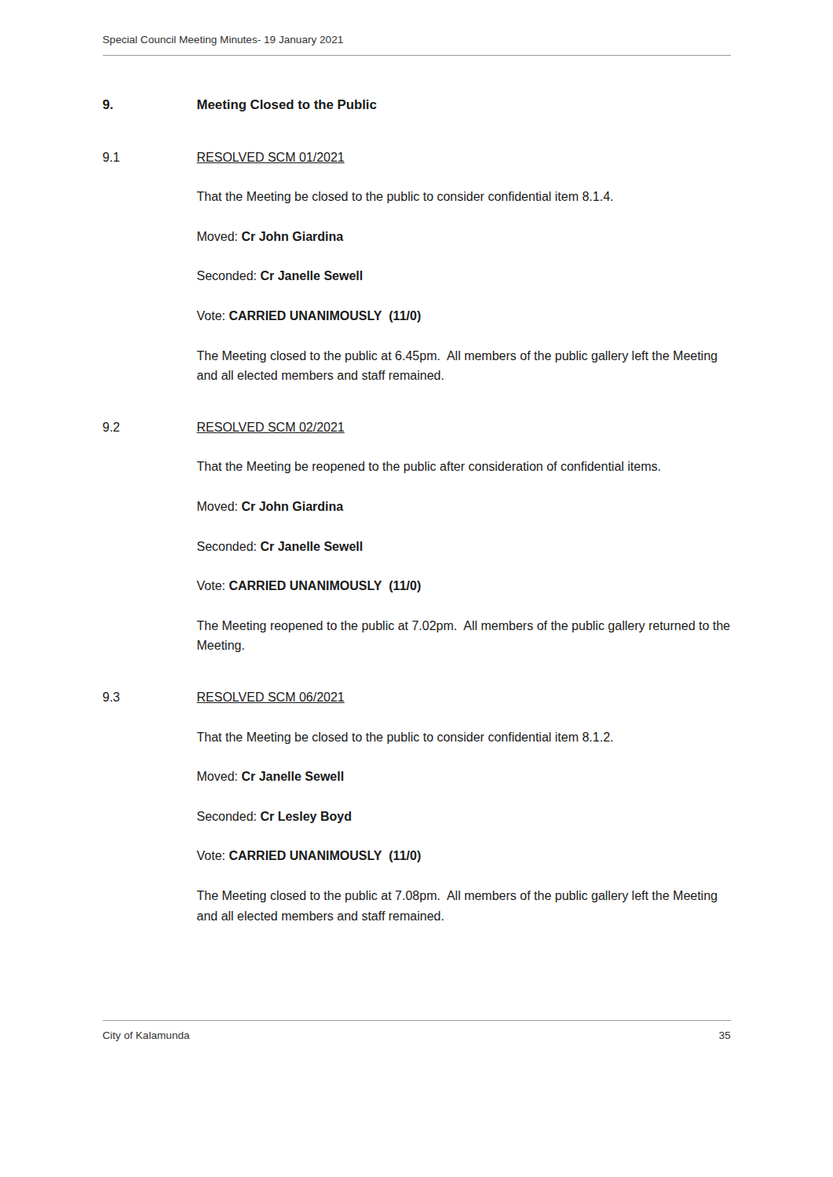Special Council Meeting Minutes- 19 January 2021
9. Meeting Closed to the Public
9.1
RESOLVED SCM 01/2021
That the Meeting be closed to the public to consider confidential item 8.1.4.
Moved: Cr John Giardina
Seconded: Cr Janelle Sewell
Vote: CARRIED UNANIMOUSLY (11/0)
The Meeting closed to the public at 6.45pm. All members of the public gallery left the Meeting and all elected members and staff remained.
9.2
RESOLVED SCM 02/2021
That the Meeting be reopened to the public after consideration of confidential items.
Moved: Cr John Giardina
Seconded: Cr Janelle Sewell
Vote: CARRIED UNANIMOUSLY (11/0)
The Meeting reopened to the public at 7.02pm. All members of the public gallery returned to the Meeting.
9.3
RESOLVED SCM 06/2021
That the Meeting be closed to the public to consider confidential item 8.1.2.
Moved: Cr Janelle Sewell
Seconded: Cr Lesley Boyd
Vote: CARRIED UNANIMOUSLY (11/0)
The Meeting closed to the public at 7.08pm. All members of the public gallery left the Meeting and all elected members and staff remained.
City of Kalamunda 35